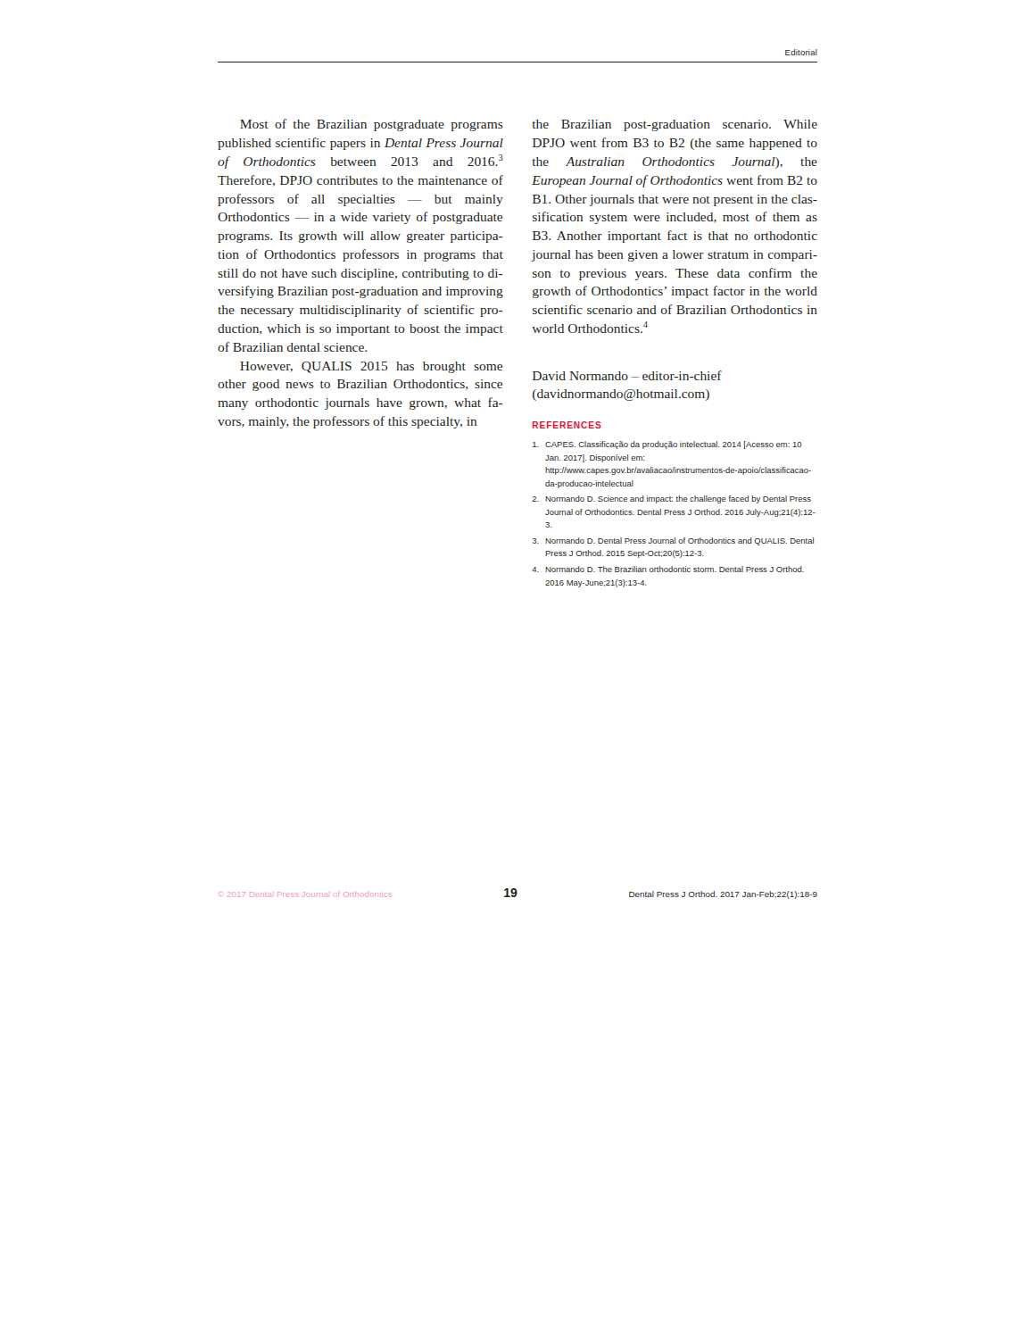Editorial
Most of the Brazilian postgraduate programs published scientific papers in Dental Press Journal of Orthodontics between 2013 and 2016.3 Therefore, DPJO contributes to the maintenance of professors of all specialties — but mainly Orthodontics — in a wide variety of postgraduate programs. Its growth will allow greater participation of Orthodontics professors in programs that still do not have such discipline, contributing to diversifying Brazilian post-graduation and improving the necessary multidisciplinarity of scientific production, which is so important to boost the impact of Brazilian dental science.
However, QUALIS 2015 has brought some other good news to Brazilian Orthodontics, since many orthodontic journals have grown, what favors, mainly, the professors of this specialty, in
the Brazilian post-graduation scenario. While DPJO went from B3 to B2 (the same happened to the Australian Orthodontics Journal), the European Journal of Orthodontics went from B2 to B1. Other journals that were not present in the classification system were included, most of them as B3. Another important fact is that no orthodontic journal has been given a lower stratum in comparison to previous years. These data confirm the growth of Orthodontics’ impact factor in the world scientific scenario and of Brazilian Orthodontics in world Orthodontics.4
David Normando – editor-in-chief (davidnormando@hotmail.com)
References
1. CAPES. Classificação da produção intelectual. 2014 [Acesso em: 10 Jan. 2017]. Disponível em: http://www.capes.gov.br/avaliacao/instrumentos-de-apoio/classificacao-da-producao-intelectual
2. Normando D. Science and impact: the challenge faced by Dental Press Journal of Orthodontics. Dental Press J Orthod. 2016 July-Aug;21(4):12-3.
3. Normando D. Dental Press Journal of Orthodontics and QUALIS. Dental Press J Orthod. 2015 Sept-Oct;20(5):12-3.
4. Normando D. The Brazilian orthodontic storm. Dental Press J Orthod. 2016 May-June;21(3):13-4.
© 2017 Dental Press Journal of Orthodontics
19
Dental Press J Orthod. 2017 Jan-Feb;22(1):18-9